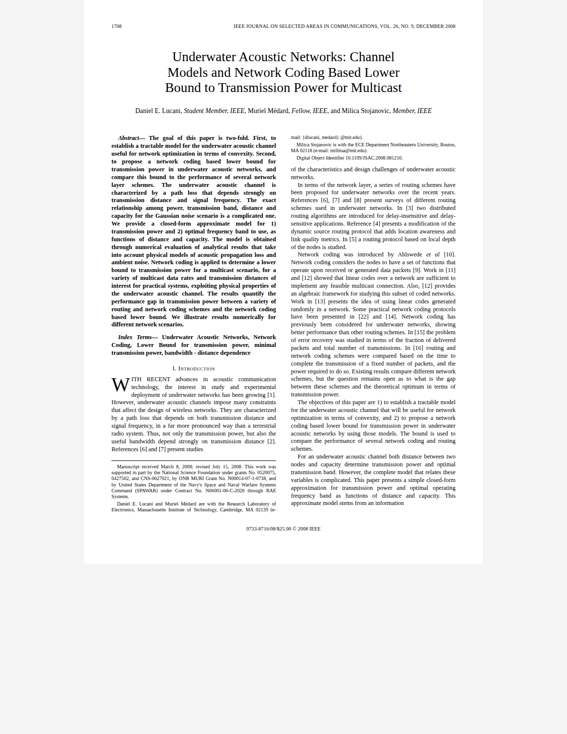1708 IEEE JOURNAL ON SELECTED AREAS IN COMMUNICATIONS, VOL. 26, NO. 9, DECEMBER 2008
Underwater Acoustic Networks: Channel
Models and Network Coding Based Lower
Bound to Transmission Power for Multicast
Daniel E. Lucani, Student Member, IEEE, Muriel Médard, Fellow, IEEE, and Milica Stojanovic, Member, IEEE
Abstract— The goal of this paper is two-fold. First, to establish a tractable model for the underwater acoustic channel useful for network optimization in terms of convexity. Second, to propose a network coding based lower bound for transmission power in underwater acoustic networks, and compare this bound to the performance of several network layer schemes. The underwater acoustic channel is characterized by a path loss that depends strongly on transmission distance and signal frequency. The exact relationship among power, transmission band, distance and capacity for the Gaussian noise scenario is a complicated one. We provide a closed-form approximate model for 1) transmission power and 2) optimal frequency band to use, as functions of distance and capacity. The model is obtained through numerical evaluation of analytical results that take into account physical models of acoustic propagation loss and ambient noise. Network coding is applied to determine a lower bound to transmission power for a multicast scenario, for a variety of multicast data rates and transmission distances of interest for practical systems, exploiting physical properties of the underwater acoustic channel. The results quantify the performance gap in transmission power between a variety of routing and network coding schemes and the network coding based lower bound. We illustrate results numerically for different network scenarios.
Index Terms— Underwater Acoustic Networks, Network Coding, Lower Bound for transmission power, minimal transmission power, bandwidth - distance dependence
I. Introduction
WITH RECENT advances in acoustic communication technology, the interest in study and experimental deployment of underwater networks has been growing [1]. However, underwater acoustic channels impose many constraints that affect the design of wireless networks. They are characterized by a path loss that depends on both transmission distance and signal frequency, in a far more pronounced way than a terrestrial radio system. Thus, not only the transmission power, but also the useful bandwidth depend strongly on transmission distance [2]. References [6] and [7] present studies
Manuscript received March 8, 2008; revised July 15, 2008. This work was supported in part by the National Science Foundation under grants No. 0520075, 0427502, and CNS-0627021, by ONR MURI Grant No. N00014-07-1-0738, and by United States Department of the Navy's Space and Naval Warfare Systems Command (SPAWAR) under Contract No. N66001-06-C-2020 through BAE Systems.
Daniel E. Lucani and Muriel Médard are with the Research Laboratory of Electronics, Massachusetts Institute of Technology, Cambridge, MA 02139 (e-mail: {dlucani, medard} @mit.edu).
Milica Stojanovic is with the ECE Department Northeastern University, Boston, MA 02118 (e-mail: millitsa@mit.edu).
Digital Object Identifier 10.1109/JSAC.2008.081210.
of the characteristics and design challenges of underwater acoustic networks.
In terms of the network layer, a series of routing schemes have been proposed for underwater networks over the recent years. References [6], [7] and [8] present surveys of different routing schemes used in underwater networks. In [3] two distributed routing algorithms are introduced for delay-insensitive and delay-sensitive applications. Reference [4] presents a modification of the dynamic source routing protocol that adds location awareness and link quality metrics. In [5] a routing protocol based on local depth of the nodes is studied.
Network coding was introduced by Ahlswede et al [10]. Network coding considers the nodes to have a set of functions that operate upon received or generated data packets [9]. Work in [11] and [12] showed that linear codes over a network are sufficient to implement any feasible multicast connection. Also, [12] provides an algebraic framework for studying this subset of coded networks. Work in [13] presents the idea of using linear codes generated randomly in a network. Some practical network coding protocols have been presented in [22] and [14]. Network coding has previously been considered for underwater networks, showing better performance than other routing schemes. In [15] the problem of error recovery was studied in terms of the fraction of delivered packets and total number of transmissions. In [16] routing and network coding schemes were compared based on the time to complete the transmission of a fixed number of packets, and the power required to do so. Existing results compare different network schemes, but the question remains open as to what is the gap between these schemes and the theoretical optimum in terms of transmission power.
The objectives of this paper are 1) to establish a tractable model for the underwater acoustic channel that will be useful for network optimization in terms of convexity, and 2) to propose a network coding based lower bound for transmission power in underwater acoustic networks by using those models. The bound is used to compare the performance of several network coding and routing schemes.
For an underwater acoustic channel both distance between two nodes and capacity determine transmission power and optimal transmission band. However, the complete model that relates these variables is complicated. This paper presents a simple closed-form approximation for transmission power and optimal operating frequency band as functions of distance and capacity. This approximate model stems from an information
0733-8716/08/$25.00 © 2008 IEEE